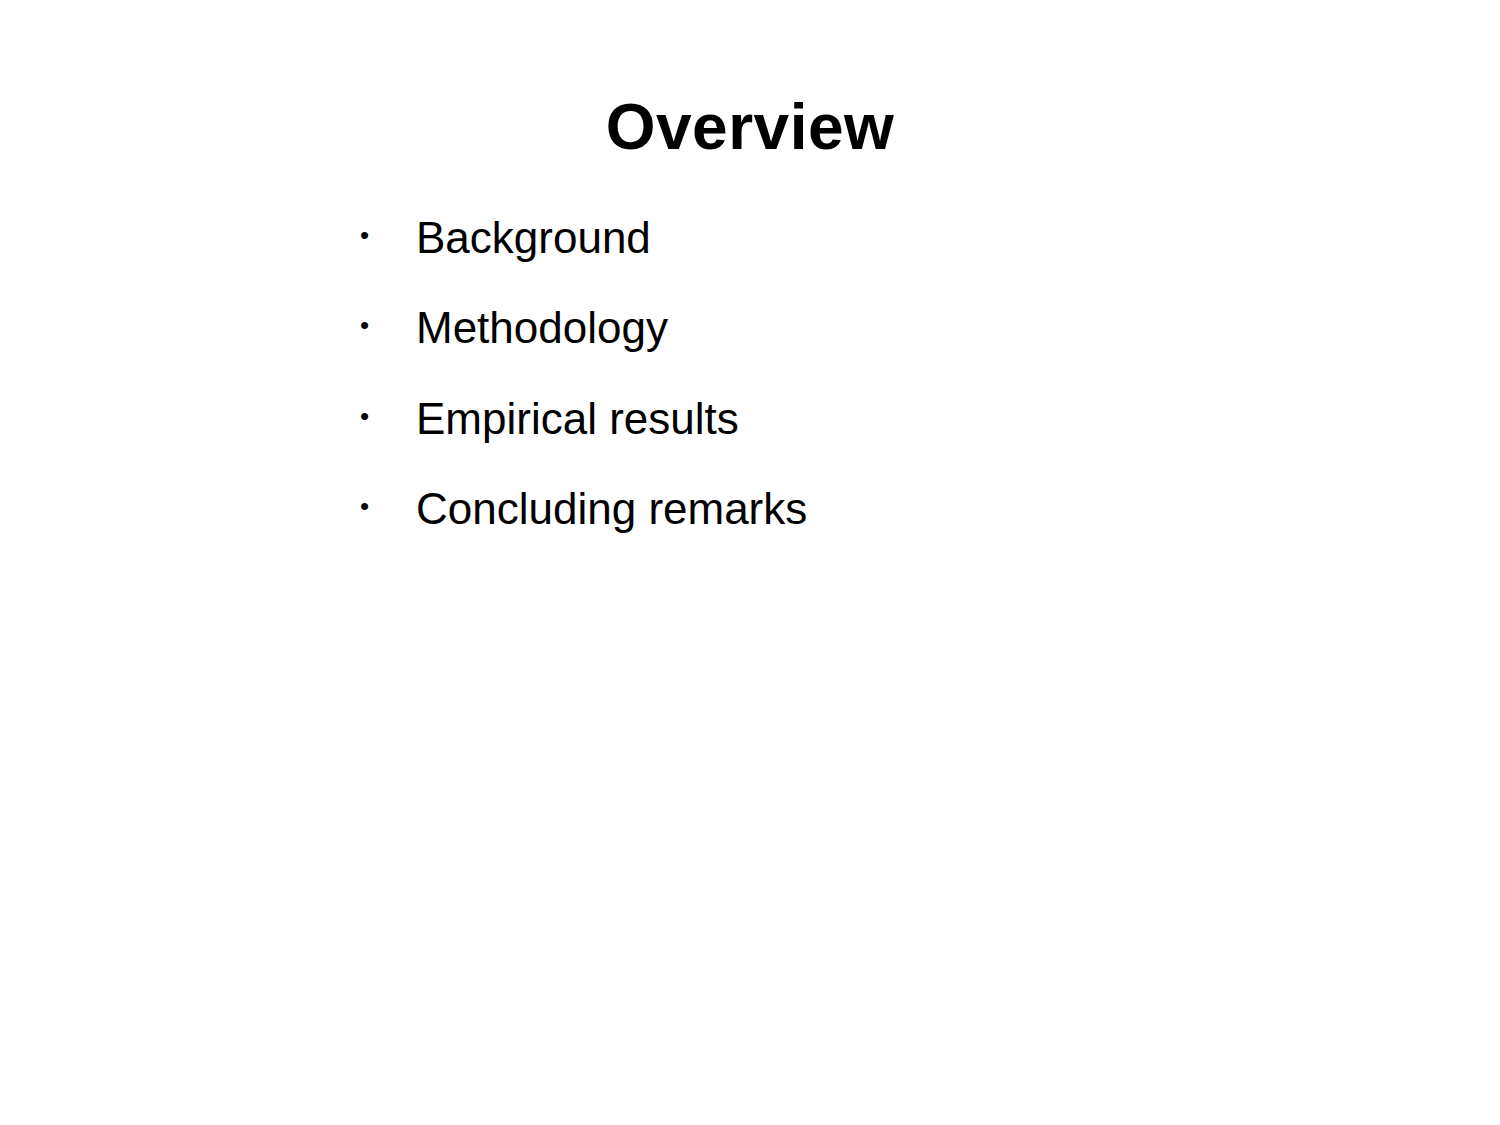Overview
Background
Methodology
Empirical results
Concluding remarks